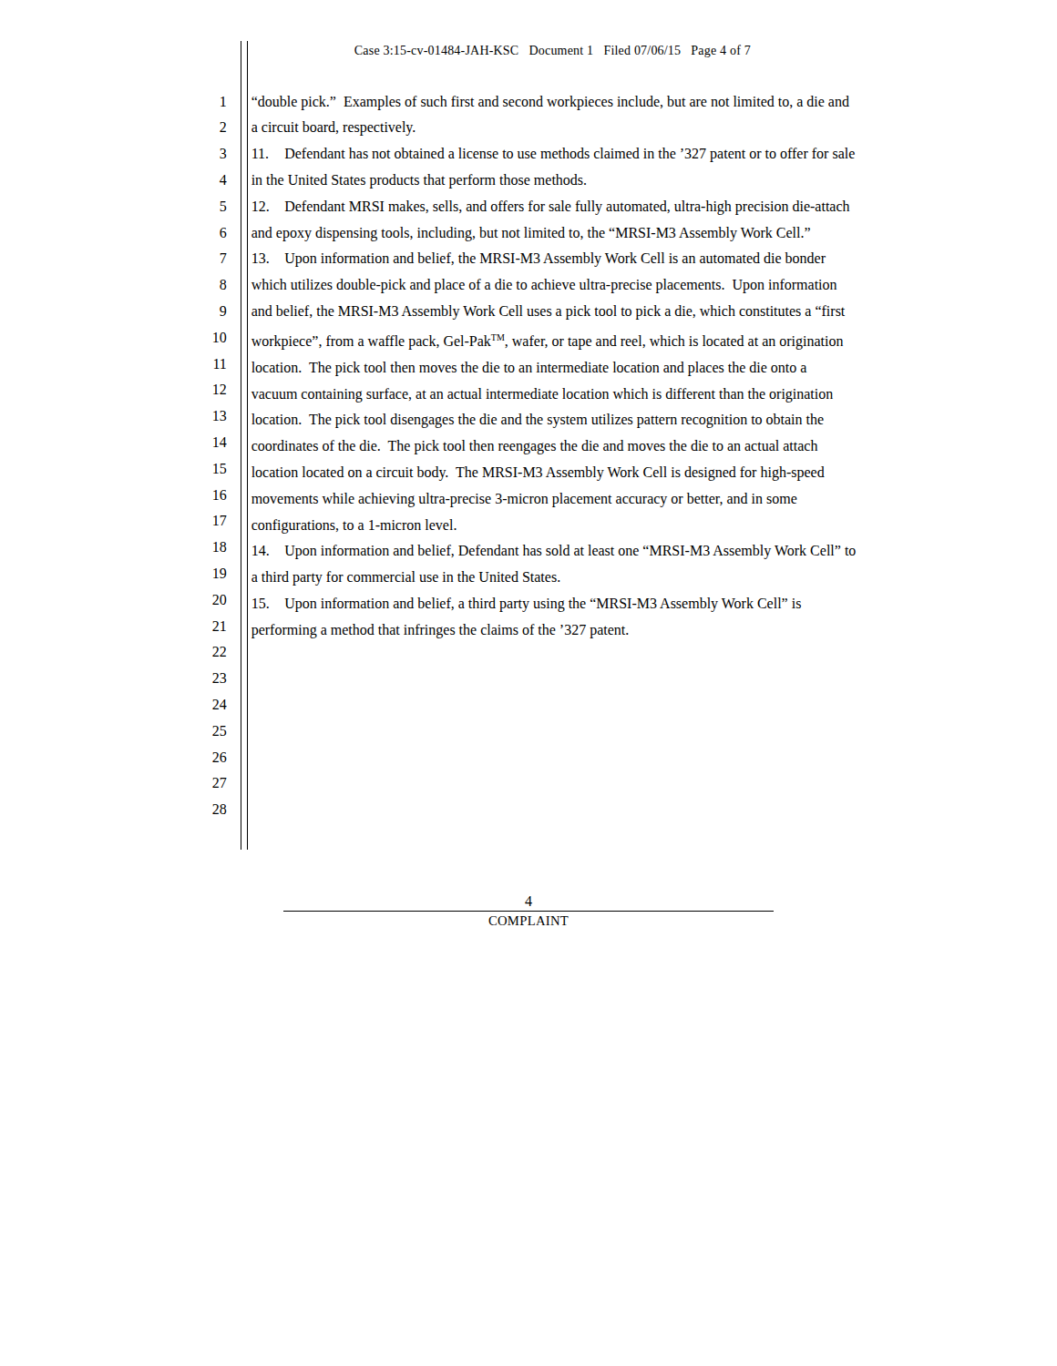Case 3:15-cv-01484-JAH-KSC Document 1 Filed 07/06/15 Page 4 of 7
1
2
3
4
5
6
7
8
9
10
11
12
13
14
15
16
17
18
19
20
21
22
23
24
25
26
27
28
“double pick.” Examples of such first and second workpieces include, but are not limited to, a die and a circuit board, respectively.
11. Defendant has not obtained a license to use methods claimed in the ’327 patent or to offer for sale in the United States products that perform those methods.
12. Defendant MRSI makes, sells, and offers for sale fully automated, ultra-high precision die-attach and epoxy dispensing tools, including, but not limited to, the “MRSI-M3 Assembly Work Cell.”
13. Upon information and belief, the MRSI-M3 Assembly Work Cell is an automated die bonder which utilizes double-pick and place of a die to achieve ultra-precise placements. Upon information and belief, the MRSI-M3 Assembly Work Cell uses a pick tool to pick a die, which constitutes a “first workpiece”, from a waffle pack, Gel-PakTM, wafer, or tape and reel, which is located at an origination location. The pick tool then moves the die to an intermediate location and places the die onto a vacuum containing surface, at an actual intermediate location which is different than the origination location. The pick tool disengages the die and the system utilizes pattern recognition to obtain the coordinates of the die. The pick tool then reengages the die and moves the die to an actual attach location located on a circuit body. The MRSI-M3 Assembly Work Cell is designed for high-speed movements while achieving ultra-precise 3-micron placement accuracy or better, and in some configurations, to a 1-micron level.
14. Upon information and belief, Defendant has sold at least one “MRSI-M3 Assembly Work Cell” to a third party for commercial use in the United States.
15. Upon information and belief, a third party using the “MRSI-M3 Assembly Work Cell” is performing a method that infringes the claims of the ’327 patent.
4
COMPLAINT